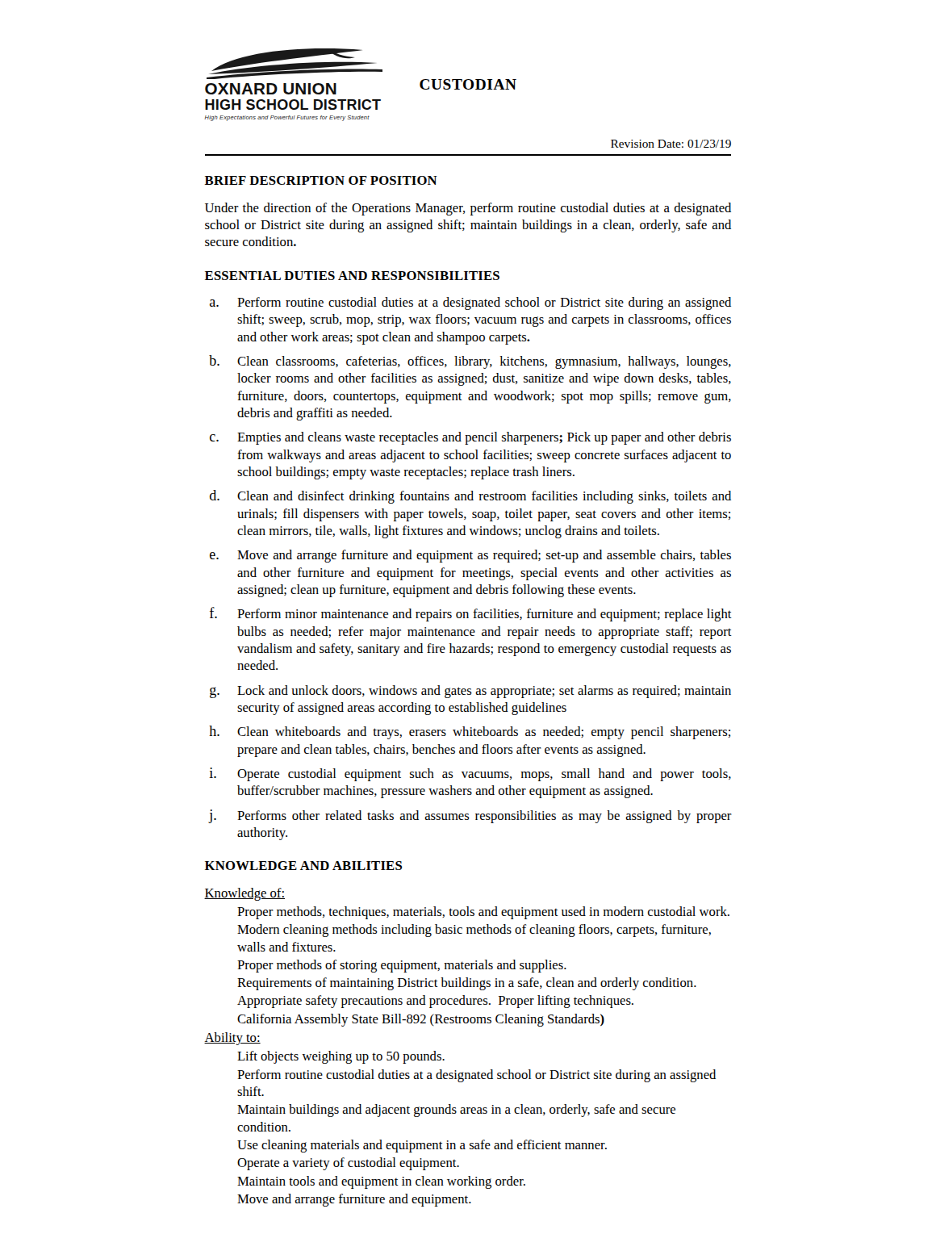OXNARD UNIONHIGH SCHOOL DISTRICT
High Expectations and Powerful Futures for Every Student
CUSTODIAN
Revision Date: 01/23/19
BRIEF DESCRIPTION OF POSITION
Under the direction of the Operations Manager, perform routine custodial duties at a designated school or District site during an assigned shift; maintain buildings in a clean, orderly, safe and secure condition.
ESSENTIAL DUTIES AND RESPONSIBILITIES
a. Perform routine custodial duties at a designated school or District site during an assigned shift; sweep, scrub, mop, strip, wax floors; vacuum rugs and carpets in classrooms, offices and other work areas; spot clean and shampoo carpets.
b. Clean classrooms, cafeterias, offices, library, kitchens, gymnasium, hallways, lounges, locker rooms and other facilities as assigned; dust, sanitize and wipe down desks, tables, furniture, doors, countertops, equipment and woodwork; spot mop spills; remove gum, debris and graffiti as needed.
c. Empties and cleans waste receptacles and pencil sharpeners; Pick up paper and other debris from walkways and areas adjacent to school facilities; sweep concrete surfaces adjacent to school buildings; empty waste receptacles; replace trash liners.
d. Clean and disinfect drinking fountains and restroom facilities including sinks, toilets and urinals; fill dispensers with paper towels, soap, toilet paper, seat covers and other items; clean mirrors, tile, walls, light fixtures and windows; unclog drains and toilets.
e. Move and arrange furniture and equipment as required; set-up and assemble chairs, tables and other furniture and equipment for meetings, special events and other activities as assigned; clean up furniture, equipment and debris following these events.
f. Perform minor maintenance and repairs on facilities, furniture and equipment; replace light bulbs as needed; refer major maintenance and repair needs to appropriate staff; report vandalism and safety, sanitary and fire hazards; respond to emergency custodial requests as needed.
g. Lock and unlock doors, windows and gates as appropriate; set alarms as required; maintain security of assigned areas according to established guidelines
h. Clean whiteboards and trays, erasers whiteboards as needed; empty pencil sharpeners; prepare and clean tables, chairs, benches and floors after events as assigned.
i. Operate custodial equipment such as vacuums, mops, small hand and power tools, buffer/scrubber machines, pressure washers and other equipment as assigned.
j. Performs other related tasks and assumes responsibilities as may be assigned by proper authority.
KNOWLEDGE AND ABILITIES
Knowledge of:
Proper methods, techniques, materials, tools and equipment used in modern custodial work.
Modern cleaning methods including basic methods of cleaning floors, carpets, furniture, walls and fixtures.
Proper methods of storing equipment, materials and supplies.
Requirements of maintaining District buildings in a safe, clean and orderly condition.
Appropriate safety precautions and procedures. Proper lifting techniques.
California Assembly State Bill-892 (Restrooms Cleaning Standards)
Ability to:
Lift objects weighing up to 50 pounds.
Perform routine custodial duties at a designated school or District site during an assigned shift.
Maintain buildings and adjacent grounds areas in a clean, orderly, safe and secure condition.
Use cleaning materials and equipment in a safe and efficient manner.
Operate a variety of custodial equipment.
Maintain tools and equipment in clean working order.
Move and arrange furniture and equipment.